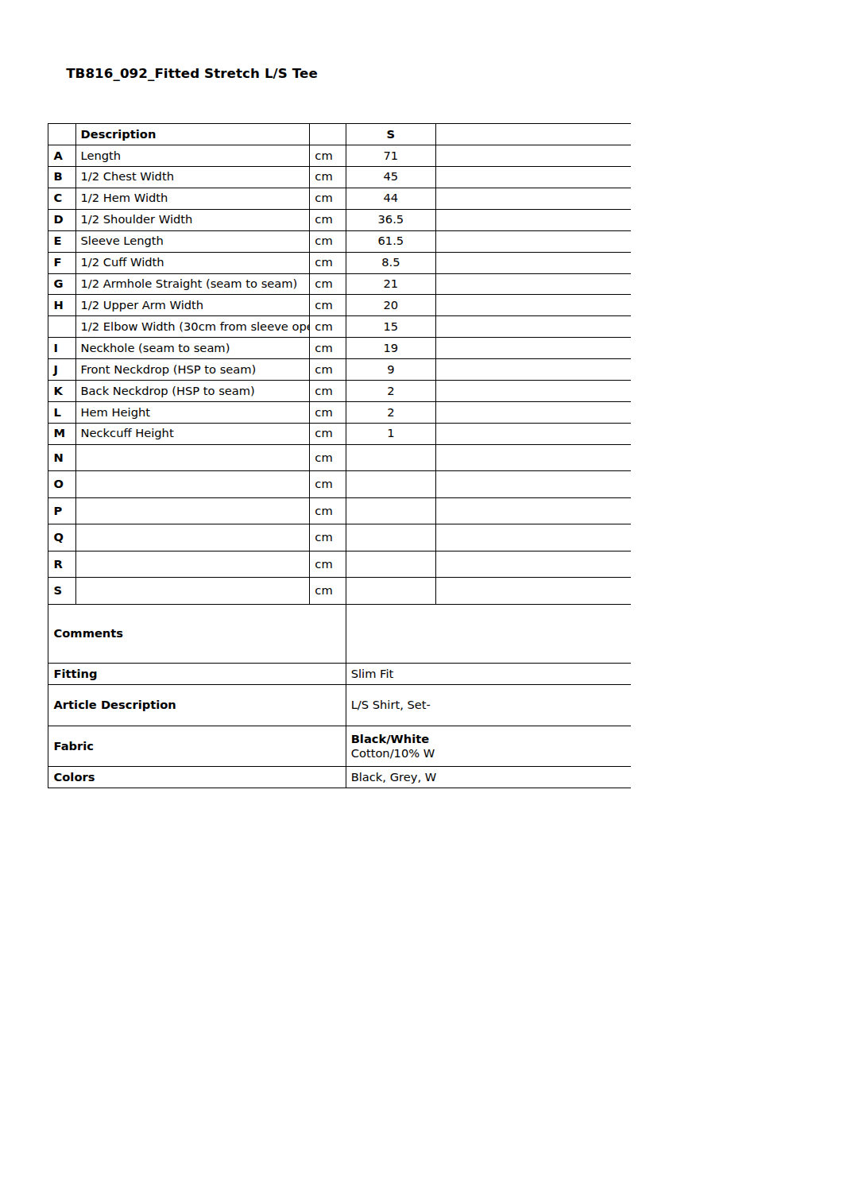TB816_092_Fitted Stretch L/S Tee
| | Description | | S | |
| A | Length | cm | 71 | |
| B | 1/2 Chest Width | cm | 45 | |
| C | 1/2 Hem Width | cm | 44 | |
| D | 1/2 Shoulder Width | cm | 36.5 | |
| E | Sleeve Length | cm | 61.5 | |
| F | 1/2 Cuff Width | cm | 8.5 | |
| G | 1/2 Armhole Straight (seam to seam) | cm | 21 | |
| H | 1/2 Upper Arm Width | cm | 20 | |
| | 1/2 Elbow Width (30cm from sleeve opening) | cm | 15 | |
| I | Neckhole (seam to seam) | cm | 19 | |
| J | Front Neckdrop (HSP to seam) | cm | 9 | |
| K | Back Neckdrop (HSP to seam) | cm | 2 | |
| L | Hem Height | cm | 2 | |
| M | Neckcuff Height | cm | 1 | |
| N | | cm | | |
| O | | cm | | |
| P | | cm | | |
| Q | | cm | | |
| R | | cm | | |
| S | | cm | | |
| Comments | |
| Fitting | Slim Fit |
| Article Description | L/S Shirt, Set- |
| Fabric | Black/White Cotton/10% W |
| Colors | Black, Grey, W |